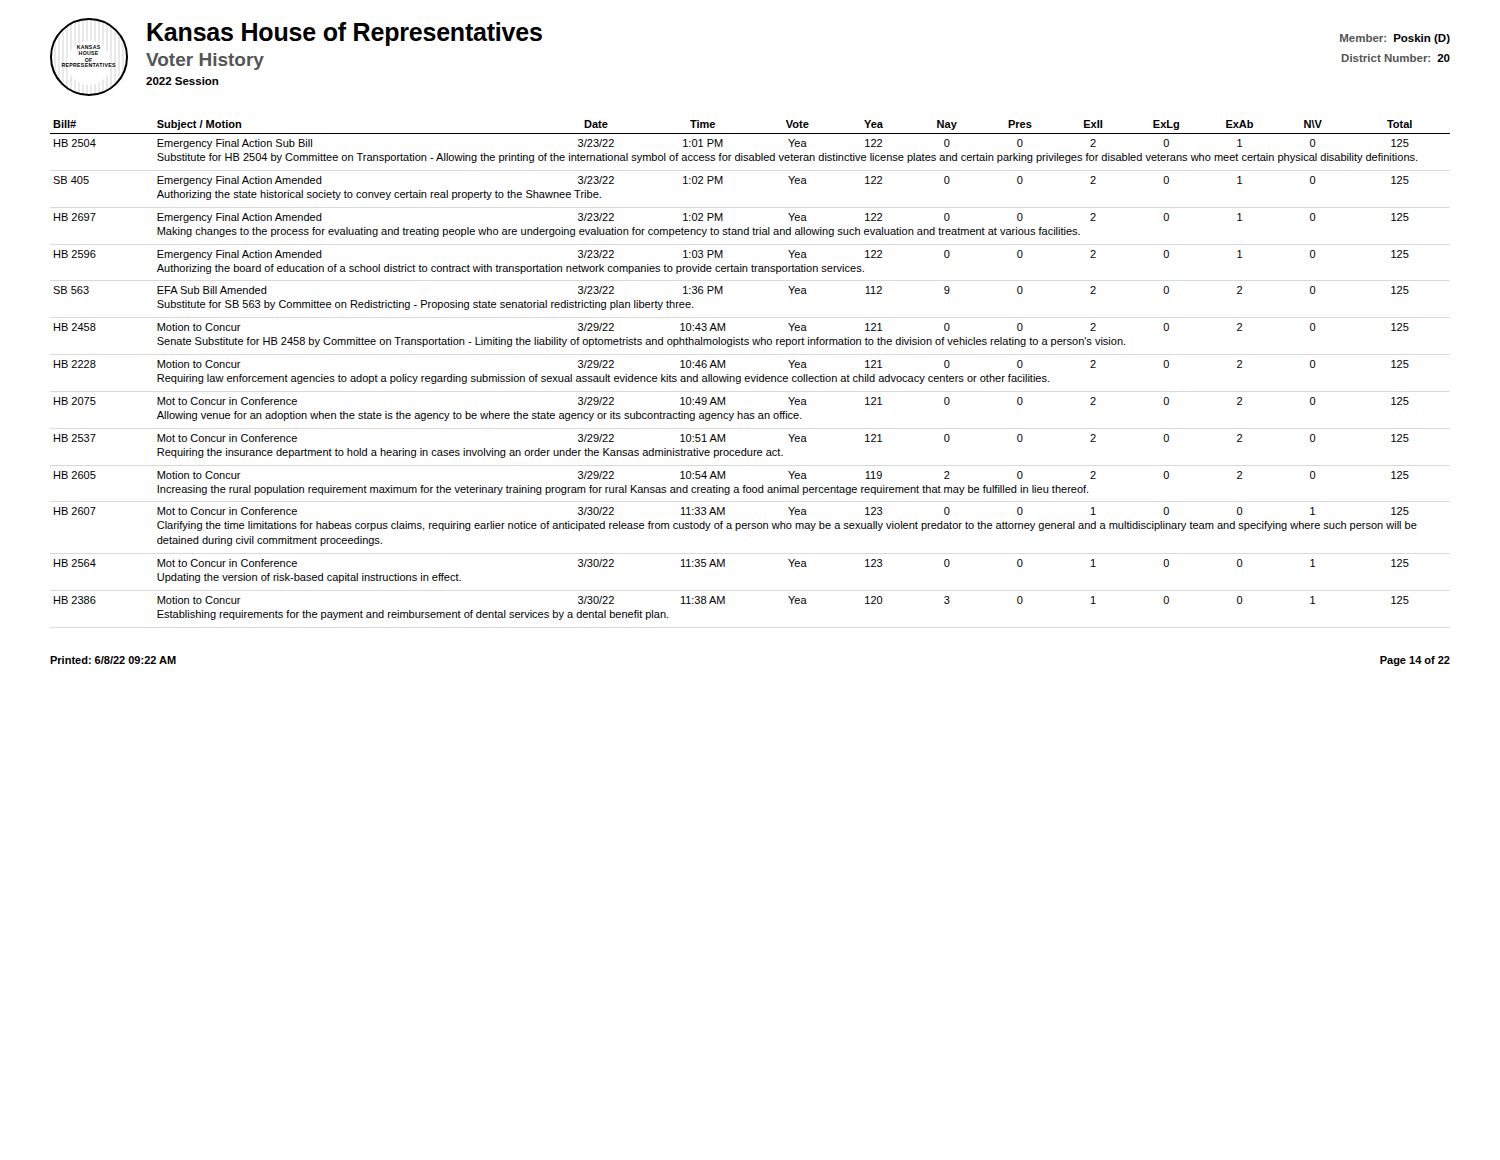KANSAS
HOUSE
OF
REPRESENTATIVES
Kansas House of Representatives
Voter History
2022 Session
Member: Poskin (D)
District Number: 20
| Bill# | Subject / Motion | Date | Time | Vote | Yea | Nay | Pres | ExII | ExLg | ExAb | N\V | Total |
| --- | --- | --- | --- | --- | --- | --- | --- | --- | --- | --- | --- | --- |
| HB 2504 | Emergency Final Action Sub Bill | 3/23/22 | 1:01 PM | Yea | 122 | 0 | 0 | 2 | 0 | 1 | 0 | 125 |
| | Substitute for HB 2504 by Committee on Transportation - Allowing the printing of the international symbol of access for disabled veteran distinctive license plates and certain parking privileges for disabled veterans who meet certain physical disability definitions. |
| SB 405 | Emergency Final Action Amended | 3/23/22 | 1:02 PM | Yea | 122 | 0 | 0 | 2 | 0 | 1 | 0 | 125 |
| | Authorizing the state historical society to convey certain real property to the Shawnee Tribe. |
| HB 2697 | Emergency Final Action Amended | 3/23/22 | 1:02 PM | Yea | 122 | 0 | 0 | 2 | 0 | 1 | 0 | 125 |
| | Making changes to the process for evaluating and treating people who are undergoing evaluation for competency to stand trial and allowing such evaluation and treatment at various facilities. |
| HB 2596 | Emergency Final Action Amended | 3/23/22 | 1:03 PM | Yea | 122 | 0 | 0 | 2 | 0 | 1 | 0 | 125 |
| | Authorizing the board of education of a school district to contract with transportation network companies to provide certain transportation services. |
| SB 563 | EFA Sub Bill Amended | 3/23/22 | 1:36 PM | Yea | 112 | 9 | 0 | 2 | 0 | 2 | 0 | 125 |
| | Substitute for SB 563 by Committee on Redistricting - Proposing state senatorial redistricting plan liberty three. |
| HB 2458 | Motion to Concur | 3/29/22 | 10:43 AM | Yea | 121 | 0 | 0 | 2 | 0 | 2 | 0 | 125 |
| | Senate Substitute for HB 2458 by Committee on Transportation - Limiting the liability of optometrists and ophthalmologists who report information to the division of vehicles relating to a person's vision. |
| HB 2228 | Motion to Concur | 3/29/22 | 10:46 AM | Yea | 121 | 0 | 0 | 2 | 0 | 2 | 0 | 125 |
| | Requiring law enforcement agencies to adopt a policy regarding submission of sexual assault evidence kits and allowing evidence collection at child advocacy centers or other facilities. |
| HB 2075 | Mot to Concur in Conference | 3/29/22 | 10:49 AM | Yea | 121 | 0 | 0 | 2 | 0 | 2 | 0 | 125 |
| | Allowing venue for an adoption when the state is the agency to be where the state agency or its subcontracting agency has an office. |
| HB 2537 | Mot to Concur in Conference | 3/29/22 | 10:51 AM | Yea | 121 | 0 | 0 | 2 | 0 | 2 | 0 | 125 |
| | Requiring the insurance department to hold a hearing in cases involving an order under the Kansas administrative procedure act. |
| HB 2605 | Motion to Concur | 3/29/22 | 10:54 AM | Yea | 119 | 2 | 0 | 2 | 0 | 2 | 0 | 125 |
| | Increasing the rural population requirement maximum for the veterinary training program for rural Kansas and creating a food animal percentage requirement that may be fulfilled in lieu thereof. |
| HB 2607 | Mot to Concur in Conference | 3/30/22 | 11:33 AM | Yea | 123 | 0 | 0 | 1 | 0 | 0 | 1 | 125 |
| | Clarifying the time limitations for habeas corpus claims, requiring earlier notice of anticipated release from custody of a person who may be a sexually violent predator to the attorney general and a multidisciplinary team and specifying where such person will be detained during civil commitment proceedings. |
| HB 2564 | Mot to Concur in Conference | 3/30/22 | 11:35 AM | Yea | 123 | 0 | 0 | 1 | 0 | 0 | 1 | 125 |
| | Updating the version of risk-based capital instructions in effect. |
| HB 2386 | Motion to Concur | 3/30/22 | 11:38 AM | Yea | 120 | 3 | 0 | 1 | 0 | 0 | 1 | 125 |
| | Establishing requirements for the payment and reimbursement of dental services by a dental benefit plan. |
Printed: 6/8/22 09:22 AM
Page 14 of 22